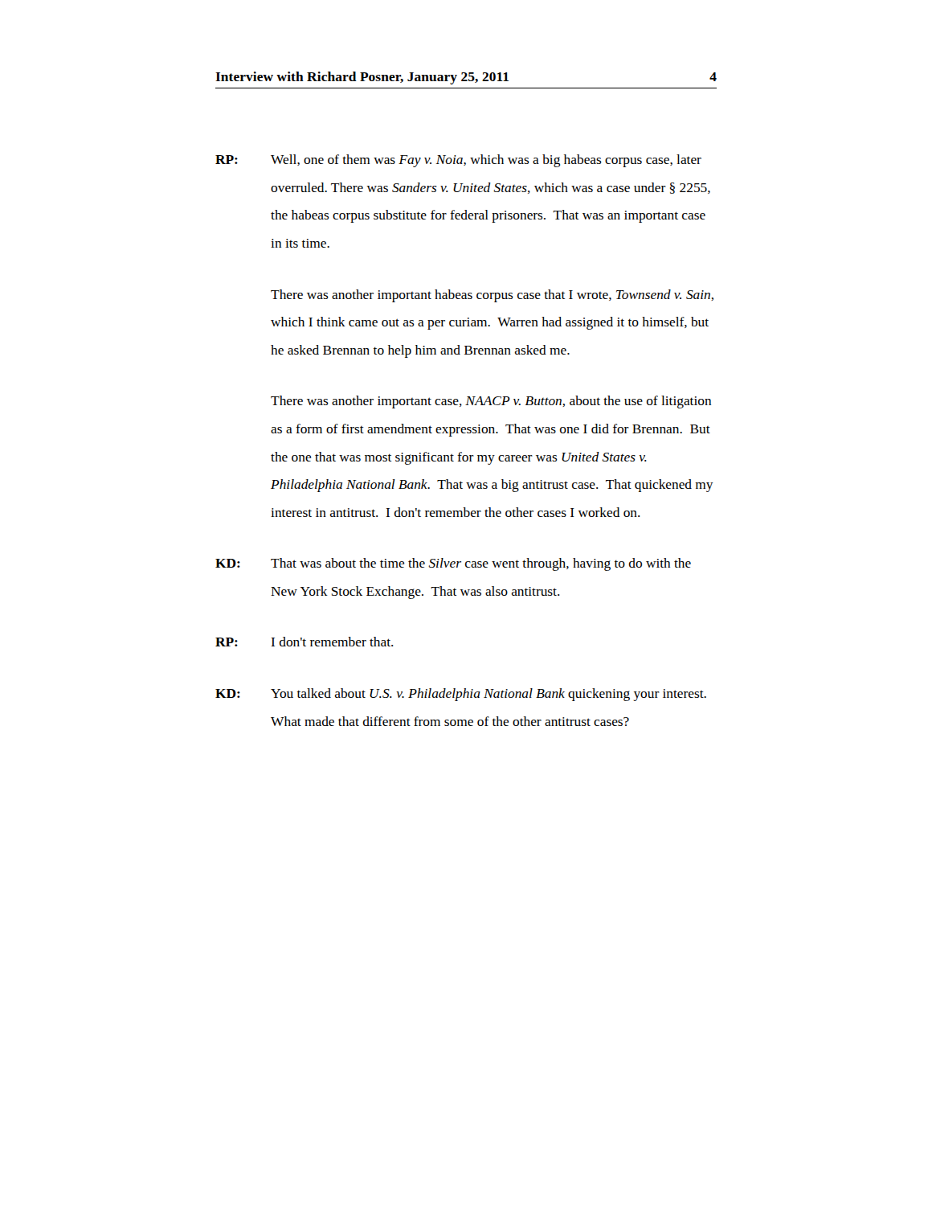Interview with Richard Posner, January 25, 2011 4
RP:
Well, one of them was Fay v. Noia, which was a big habeas corpus case, later overruled. There was Sanders v. United States, which was a case under § 2255, the habeas corpus substitute for federal prisoners. That was an important case in its time.
There was another important habeas corpus case that I wrote, Townsend v. Sain, which I think came out as a per curiam. Warren had assigned it to himself, but he asked Brennan to help him and Brennan asked me.
There was another important case, NAACP v. Button, about the use of litigation as a form of first amendment expression. That was one I did for Brennan. But the one that was most significant for my career was United States v. Philadelphia National Bank. That was a big antitrust case. That quickened my interest in antitrust. I don't remember the other cases I worked on.
KD:
That was about the time the Silver case went through, having to do with the New York Stock Exchange. That was also antitrust.
RP:
I don't remember that.
KD:
You talked about U.S. v. Philadelphia National Bank quickening your interest. What made that different from some of the other antitrust cases?